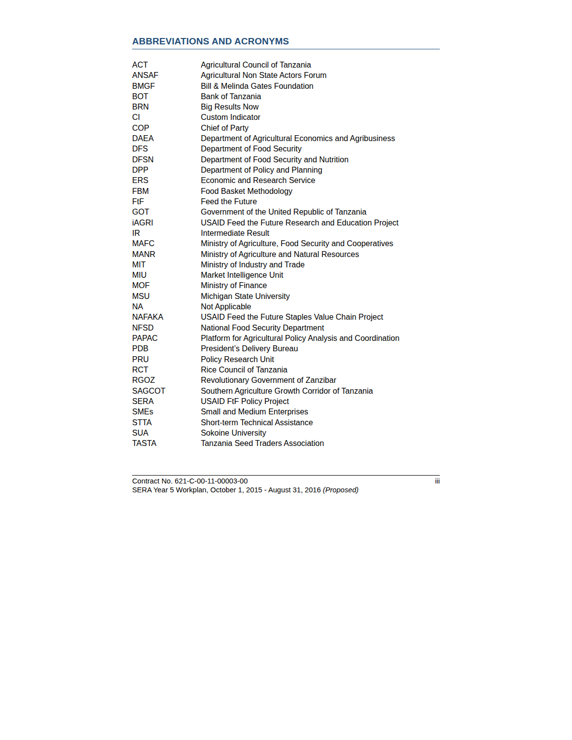ABBREVIATIONS AND ACRONYMS
| ACT | Agricultural Council of Tanzania |
| ANSAF | Agricultural Non State Actors Forum |
| BMGF | Bill & Melinda Gates Foundation |
| BOT | Bank of Tanzania |
| BRN | Big Results Now |
| CI | Custom Indicator |
| COP | Chief of Party |
| DAEA | Department of Agricultural Economics and Agribusiness |
| DFS | Department of Food Security |
| DFSN | Department of Food Security and Nutrition |
| DPP | Department of Policy and Planning |
| ERS | Economic and Research Service |
| FBM | Food Basket Methodology |
| FtF | Feed the Future |
| GOT | Government of the United Republic of Tanzania |
| iAGRI | USAID Feed the Future Research and Education Project |
| IR | Intermediate Result |
| MAFC | Ministry of Agriculture, Food Security and Cooperatives |
| MANR | Ministry of Agriculture and Natural Resources |
| MIT | Ministry of Industry and Trade |
| MIU | Market Intelligence Unit |
| MOF | Ministry of Finance |
| MSU | Michigan State University |
| NA | Not Applicable |
| NAFAKA | USAID Feed the Future Staples Value Chain Project |
| NFSD | National Food Security Department |
| PAPAC | Platform for Agricultural Policy Analysis and Coordination |
| PDB | President’s Delivery Bureau |
| PRU | Policy Research Unit |
| RCT | Rice Council of Tanzania |
| RGOZ | Revolutionary Government of Zanzibar |
| SAGCOT | Southern Agriculture Growth Corridor of Tanzania |
| SERA | USAID FtF Policy Project |
| SMEs | Small and Medium Enterprises |
| STTA | Short-term Technical Assistance |
| SUA | Sokoine University |
| TASTA | Tanzania Seed Traders Association |
Contract No. 621-C-00-11-00003-00
SERA Year 5 Workplan, October 1, 2015 - August 31, 2016 (Proposed)
iii